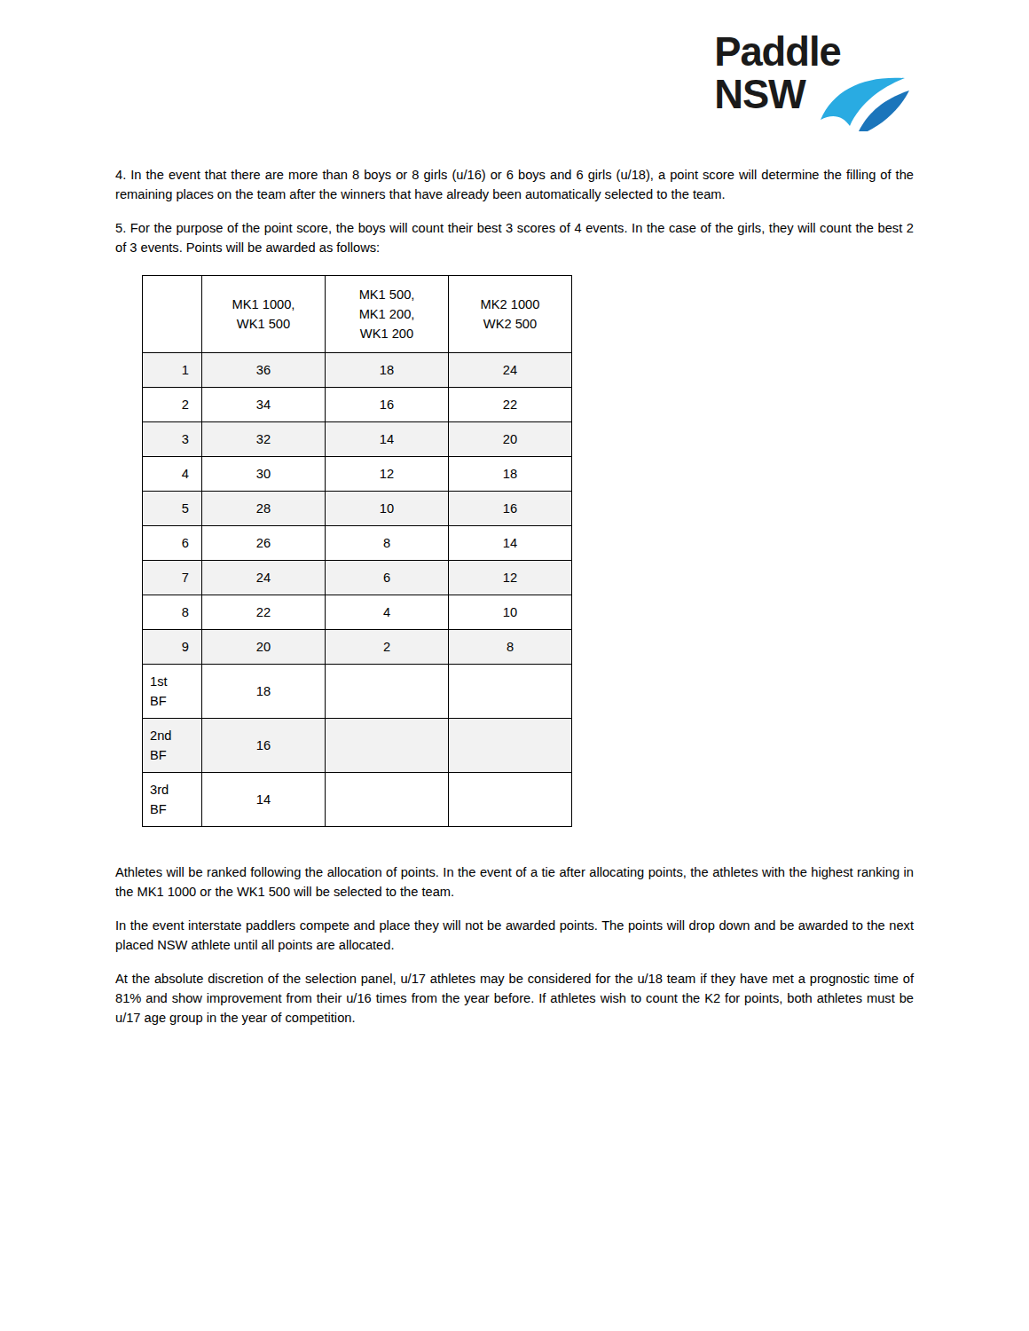Paddle
NSW
4. In the event that there are more than 8 boys or 8 girls (u/16) or 6 boys and 6 girls (u/18), a point score will determine the filling of the remaining places on the team after the winners that have already been automatically selected to the team.
5. For the purpose of the point score, the boys will count their best 3 scores of 4 events. In the case of the girls, they will count the best 2 of 3 events. Points will be awarded as follows:
| | MK1 1000, WK1 500 | MK1 500, MK1 200, WK1 200 | MK2 1000 WK2 500 |
| --- | --- | --- | --- |
| 1 | 36 | 18 | 24 |
| 2 | 34 | 16 | 22 |
| 3 | 32 | 14 | 20 |
| 4 | 30 | 12 | 18 |
| 5 | 28 | 10 | 16 |
| 6 | 26 | 8 | 14 |
| 7 | 24 | 6 | 12 |
| 8 | 22 | 4 | 10 |
| 9 | 20 | 2 | 8 |
| 1st BF | 18 | | |
| 2nd BF | 16 | | |
| 3rd BF | 14 | | |
Athletes will be ranked following the allocation of points. In the event of a tie after allocating points, the athletes with the highest ranking in the MK1 1000 or the WK1 500 will be selected to the team.
In the event interstate paddlers compete and place they will not be awarded points. The points will drop down and be awarded to the next placed NSW athlete until all points are allocated.
At the absolute discretion of the selection panel, u/17 athletes may be considered for the u/18 team if they have met a prognostic time of 81% and show improvement from their u/16 times from the year before. If athletes wish to count the K2 for points, both athletes must be u/17 age group in the year of competition.